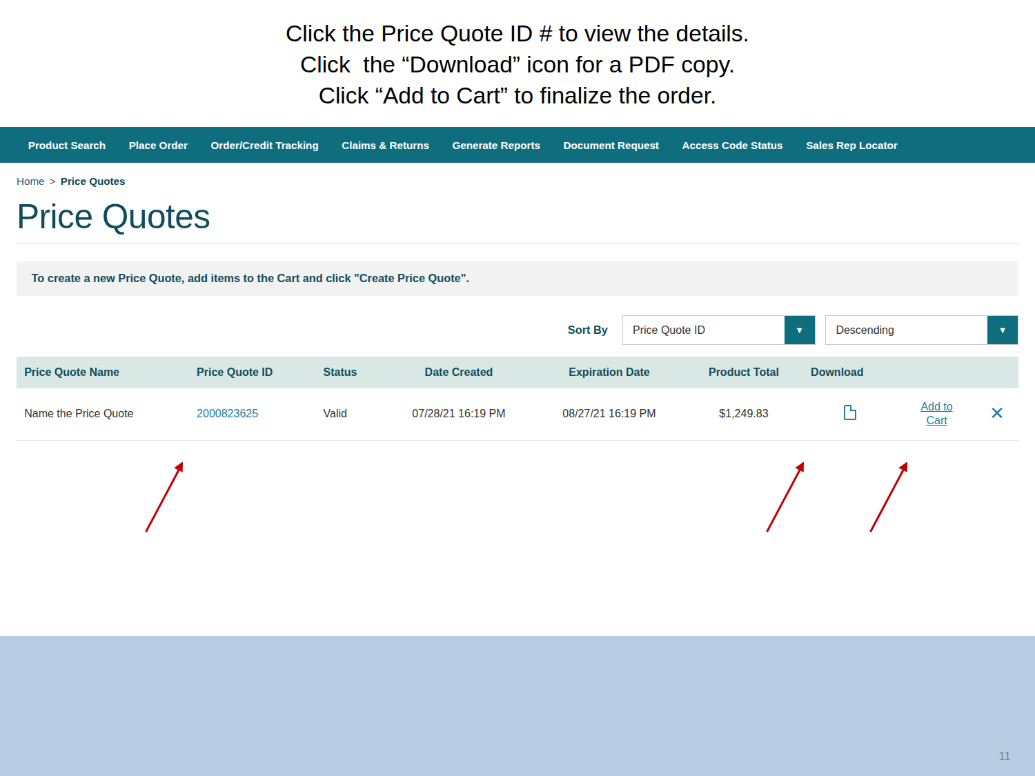Click the Price Quote ID # to view the details.
Click the “Download” icon for a PDF copy.
Click “Add to Cart” to finalize the order.
Product Search Place Order Order/Credit Tracking Claims & Returns Generate Reports Document Request Access Code Status Sales Rep Locator
Home>Price Quotes
Price Quotes
To create a new Price Quote, add items to the Cart and click "Create Price Quote".
Sort By
Price Quote ID ▼
Descending ▼
| Price Quote Name | Price Quote ID | Status | Date Created | Expiration Date | Product Total | Download | | |
| --- | --- | --- | --- | --- | --- | --- | --- | --- |
| Name the Price Quote | 2000823625 | Valid | 07/28/21 16:19 PM | 08/27/21 16:19 PM | $1,249.83 | | Add to Cart | ✕ |
11